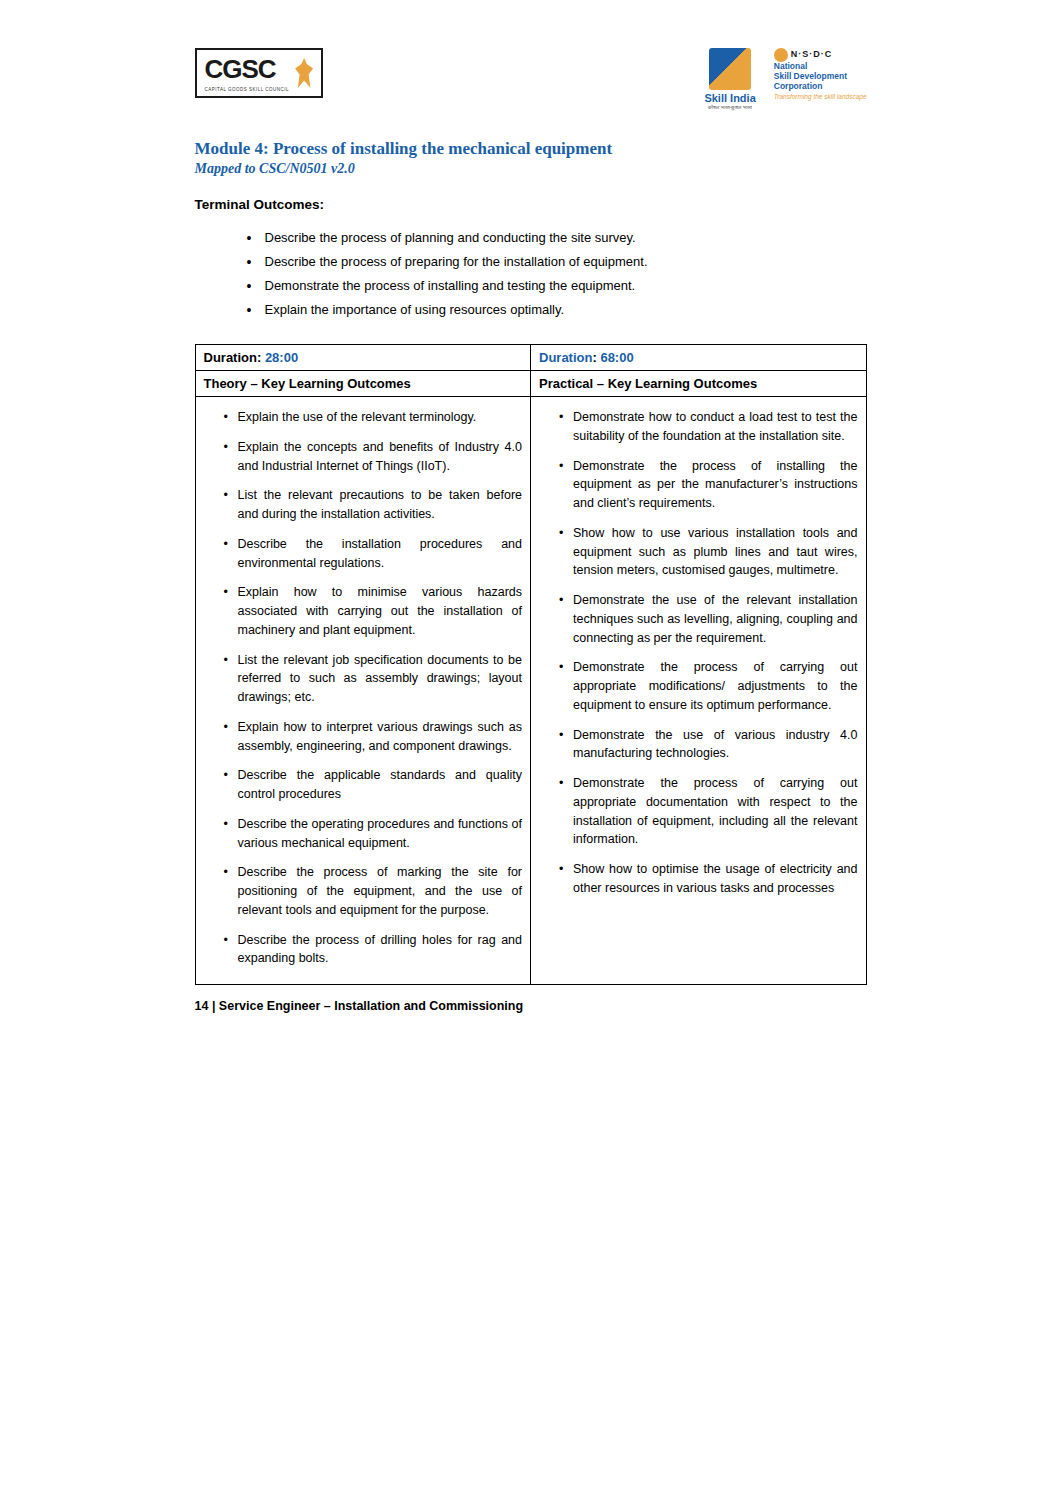CGSC
CAPITAL GOODS SKILL COUNCIL
Skill India
कौशल भारत-कुशल भारत
N·S·D·C
National
Skill Development
Corporation
Transforming the skill landscape
Module 4: Process of installing the mechanical equipment
Mapped to CSC/N0501 v2.0
Terminal Outcomes:
Describe the process of planning and conducting the site survey.
Describe the process of preparing for the installation of equipment.
Demonstrate the process of installing and testing the equipment.
Explain the importance of using resources optimally.
| Duration: 28:00 | Duration : 68:00 |
| Theory – Key Learning Outcomes | Practical – Key Learning Outcomes |
| Explain the use of the relevant terminology. Explain the concepts and benefits of Industry 4.0 and Industrial Internet of Things (IIoT). List the relevant precautions to be taken before and during the installation activities. Describe the installation procedures and environmental regulations. Explain how to minimise various hazards associated with carrying out the installation of machinery and plant equipment. List the relevant job specification documents to be referred to such as assembly drawings; layout drawings; etc. Explain how to interpret various drawings such as assembly, engineering, and component drawings. Describe the applicable standards and quality control procedures Describe the operating procedures and functions of various mechanical equipment. Describe the process of marking the site for positioning of the equipment, and the use of relevant tools and equipment for the purpose. Describe the process of drilling holes for rag and expanding bolts. | Demonstrate how to conduct a load test to test the suitability of the foundation at the installation site. Demonstrate the process of installing the equipment as per the manufacturer’s instructions and client’s requirements. Show how to use various installation tools and equipment such as plumb lines and taut wires, tension meters, customised gauges, multimetre. Demonstrate the use of the relevant installation techniques such as levelling, aligning, coupling and connecting as per the requirement. Demonstrate the process of carrying out appropriate modifications/ adjustments to the equipment to ensure its optimum performance. Demonstrate the use of various industry 4.0 manufacturing technologies. Demonstrate the process of carrying out appropriate documentation with respect to the installation of equipment, including all the relevant information. Show how to optimise the usage of electricity and other resources in various tasks and processes |
14 | Service Engineer – Installation and Commissioning